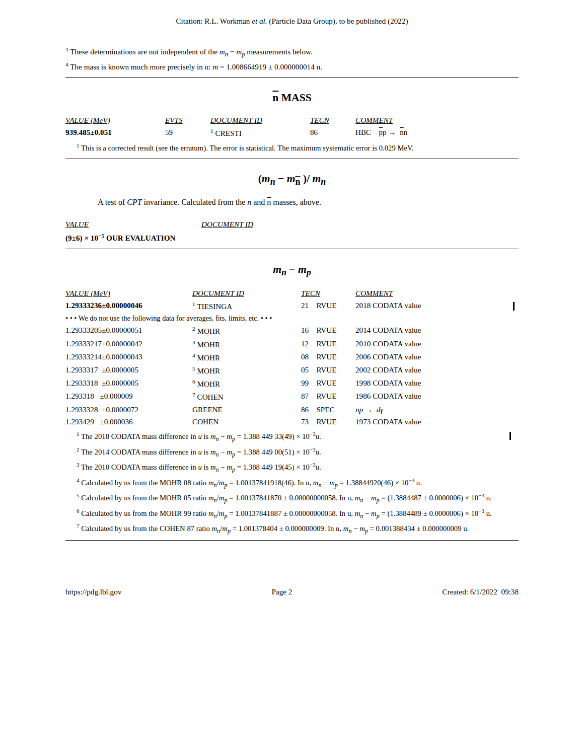Citation: R.L. Workman et al. (Particle Data Group), to be published (2022)
3 These determinations are not independent of the mn − mp measurements below.
4 The mass is known much more precisely in u: m = 1.008664919 ± 0.000000014 u.
n MASS
| VALUE (MeV) | EVTS | DOCUMENT ID | TECN | COMMENT |
| 939.485±0.051 | 59 | 1 CRESTI | 86 | HBC p p → n n |
1 This is a corrected result (see the erratum). The error is statistical. The maximum systematic error is 0.029 MeV.
(mn − mn )/ mn
A test of CPT invariance. Calculated from the n and n masses, above.
| VALUE | DOCUMENT ID |
| (9±6) × 10 −5 OUR EVALUATION | |
mn − mp
| VALUE (MeV) | DOCUMENT ID | TECN | COMMENT |
| 1.29333236±0.00000046 | 1 TIESINGA | 21 RVUE | 2018 CODATA value |
| • • • We do not use the following data for averages, fits, limits, etc. • • • |
| 1.29333205±0.00000051 | 2 MOHR | 16 RVUE | 2014 CODATA value |
| 1.29333217±0.00000042 | 3 MOHR | 12 RVUE | 2010 CODATA value |
| 1.29333214±0.00000043 | 4 MOHR | 08 RVUE | 2006 CODATA value |
| 1.2933317 ±0.0000005 | 5 MOHR | 05 RVUE | 2002 CODATA value |
| 1.2933318 ±0.0000005 | 6 MOHR | 99 RVUE | 1998 CODATA value |
| 1.293318 ±0.000009 | 7 COHEN | 87 RVUE | 1986 CODATA value |
| 1.2933328 ±0.0000072 | GREENE | 86 SPEC | np → dγ |
| 1.293429 ±0.000036 | COHEN | 73 RVUE | 1973 CODATA value |
1 The 2018 CODATA mass difference in u is mn − mp = 1.388 449 33(49) × 10−3u.
2 The 2014 CODATA mass difference in u is mn − mp = 1.388 449 00(51) × 10−3u.
3 The 2010 CODATA mass difference in u is mn − mp = 1.388 449 19(45) × 10−3u.
4 Calculated by us from the MOHR 08 ratio mn/mp = 1.00137841918(46). In u, mn − mp = 1.38844920(46) × 10−3 u.
5 Calculated by us from the MOHR 05 ratio mn/mp = 1.00137841870 ± 0.00000000058. In u, mn − mp = (1.3884487 ± 0.0000006) × 10−3 u.
6 Calculated by us from the MOHR 99 ratio mn/mp = 1.00137841887 ± 0.00000000058. In u, mn − mp = (1.3884489 ± 0.0000006) × 10−3 u.
7 Calculated by us from the COHEN 87 ratio mn/mp = 1.001378404 ± 0.000000009. In u, mn − mp = 0.001388434 ± 0.000000009 u.
https://pdg.lbl.gov Page 2 Created: 6/1/2022 09:38